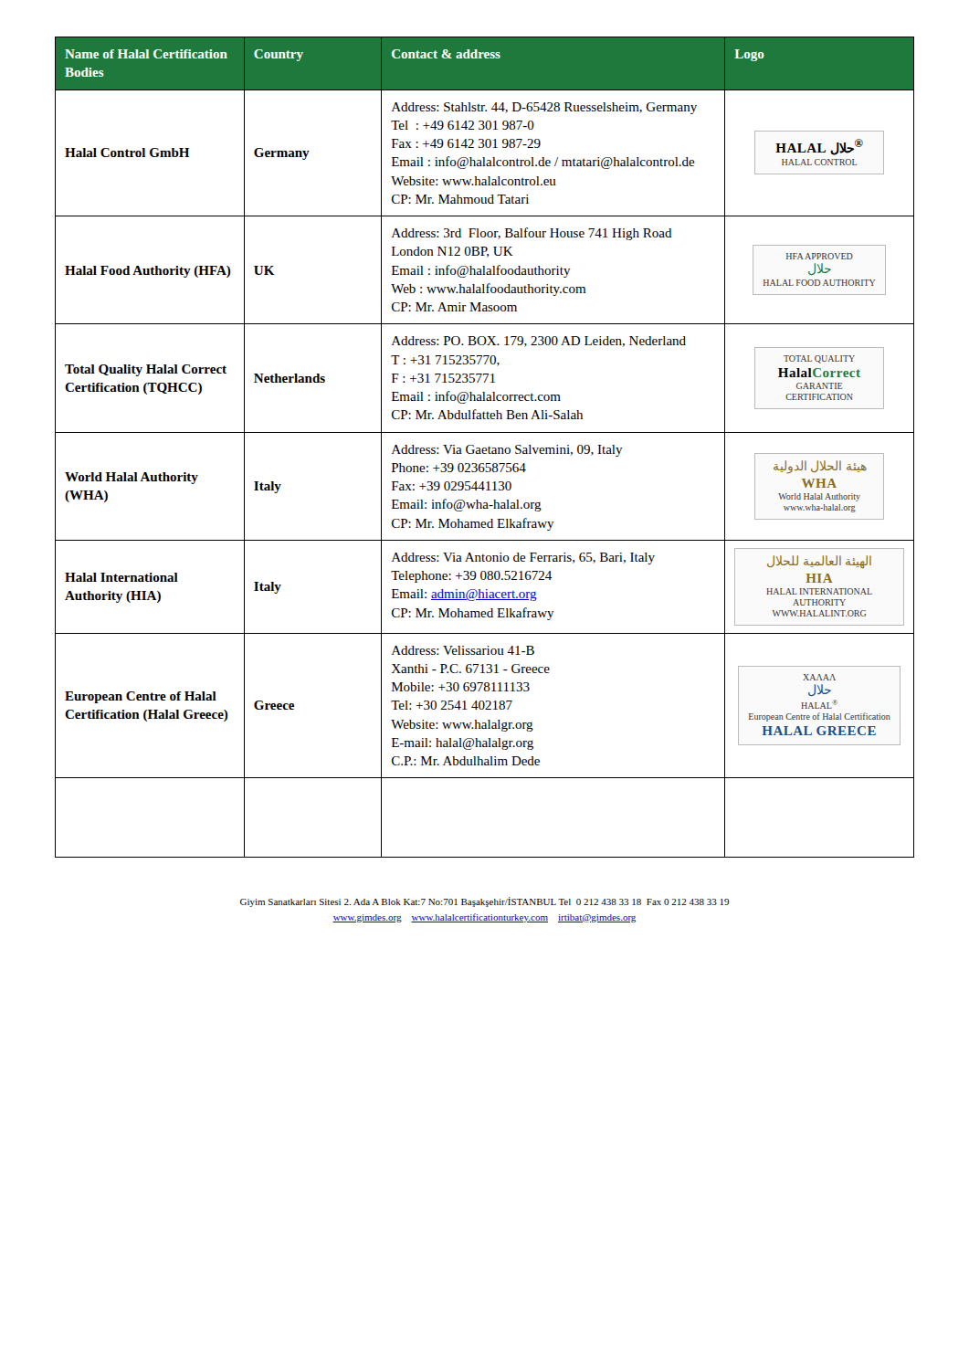| Name of Halal Certification Bodies | Country | Contact & address | Logo |
| --- | --- | --- | --- |
| Halal Control GmbH | Germany | Address: Stahlstr. 44, D-65428 Ruesselsheim, Germany Tel : +49 6142 301 987-0 Fax : +49 6142 301 987-29 Email : info@halalcontrol.de / mtatari@halalcontrol.de Website: www.halalcontrol.eu CP: Mr. Mahmoud Tatari | HALAL حلال ® HALAL CONTROL |
| Halal Food Authority (HFA) | UK | Address: 3rd Floor, Balfour House 741 High Road London N12 0BP, UK Email : info@halalfoodauthority Web : www.halalfoodauthority.com CP: Mr. Amir Masoom | HFA APPROVED حلال HALAL FOOD AUTHORITY |
| Total Quality Halal Correct Certification (TQHCC) | Netherlands | Address: PO. BOX. 179, 2300 AD Leiden, Nederland T : +31 715235770, F : +31 715235771 Email : info@halalcorrect.com CP: Mr. Abdulfatteh Ben Ali-Salah | TOTAL QUALITY Halal Correct GARANTIE CERTIFICATION |
| World Halal Authority (WHA) | Italy | Address: Via Gaetano Salvemini, 09, Italy Phone: +39 0236587564 Fax: +39 0295441130 Email: info@wha-halal.org CP: Mr. Mohamed Elkafrawy | هيئة الحلال الدولية WHA World Halal Authority www.wha-halal.org |
| Halal International Authority (HIA) | Italy | Address: Via Antonio de Ferraris, 65, Bari, Italy Telephone: +39 080.5216724 Email: admin@hiacert.org CP: Mr. Mohamed Elkafrawy | الهيئة العالمية للحلال HIA HALAL INTERNATIONAL AUTHORITY WWW.HALALINT.ORG |
| European Centre of Halal Certification (Halal Greece) | Greece | Address: Velissariou 41-B Xanthi - P.C. 67131 - Greece Mobile: +30 6978111133 Tel: +30 2541 402187 Website: www.halalgr.org E-mail: halal@halalgr.org C.P.: Mr. Abdulhalim Dede | ΧΑΛΑΛ حلال HALAL ® European Centre of Halal Certification HALAL GREECE |
Giyim Sanatkarları Sitesi 2. Ada A Blok Kat:7 No:701 Başakşehir/İSTANBUL Tel 0 212 438 33 18 Fax 0 212 438 33 19
www.gimdes.org www.halalcertificationturkey.com irtibat@gimdes.org